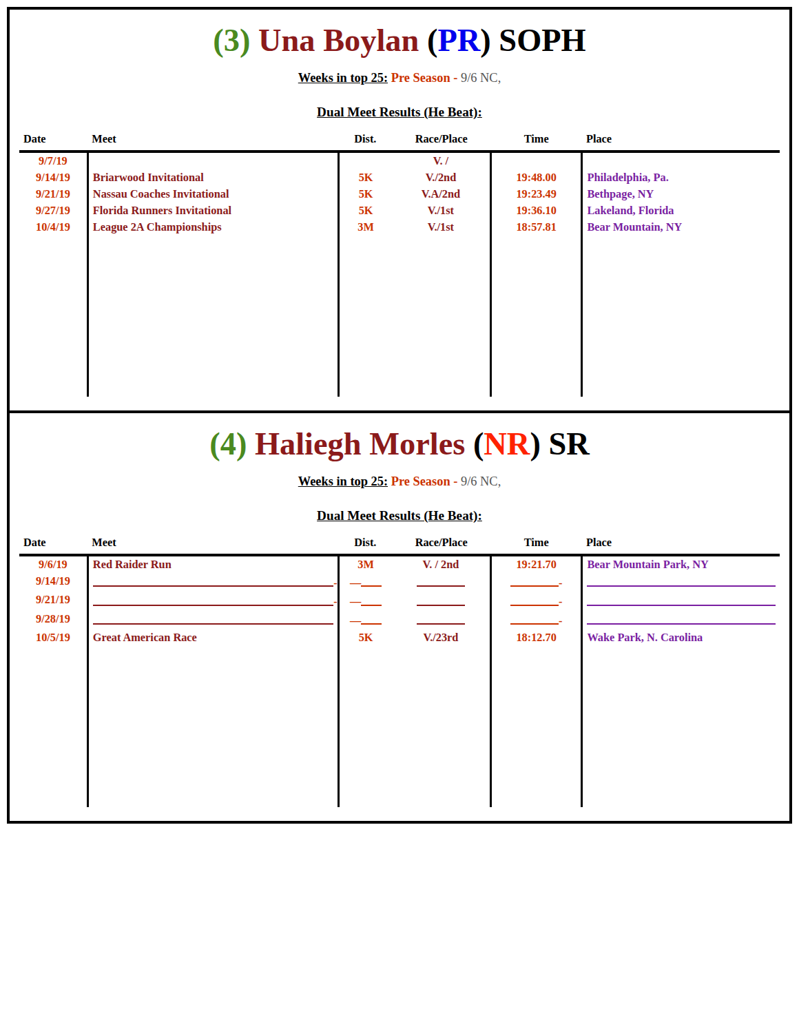(3) Una Boylan (PR) SOPH
Weeks in top 25: Pre Season - 9/6 NC,
Dual Meet Results (He Beat):
| Date | Meet | Dist. | Race/Place | Time | Place |
| --- | --- | --- | --- | --- | --- |
| 9/7/19 | | | V. / | | |
| 9/14/19 | Briarwood Invitational | 5K | V./2nd | 19:48.00 | Philadelphia, Pa. |
| 9/21/19 | Nassau Coaches Invitational | 5K | V.A/2nd | 19:23.49 | Bethpage, NY |
| 9/27/19 | Florida Runners Invitational | 5K | V./1st | 19:36.10 | Lakeland, Florida |
| 10/4/19 | League 2A Championships | 3M | V./1st | 18:57.81 | Bear Mountain, NY |
(4) Haliegh Morles (NR) SR
Weeks in top 25: Pre Season - 9/6 NC,
Dual Meet Results (He Beat):
| Date | Meet | Dist. | Race/Place | Time | Place |
| --- | --- | --- | --- | --- | --- |
| 9/6/19 | Red Raider Run | 3M | V. / 2nd | 19:21.70 | Bear Mountain Park, NY |
| 9/14/19 | - | — | | - | |
| 9/21/19 | - | — | | - | |
| 9/28/19 | | — | | - | |
| 10/5/19 | Great American Race | 5K | V./23rd | 18:12.70 | Wake Park, N. Carolina |